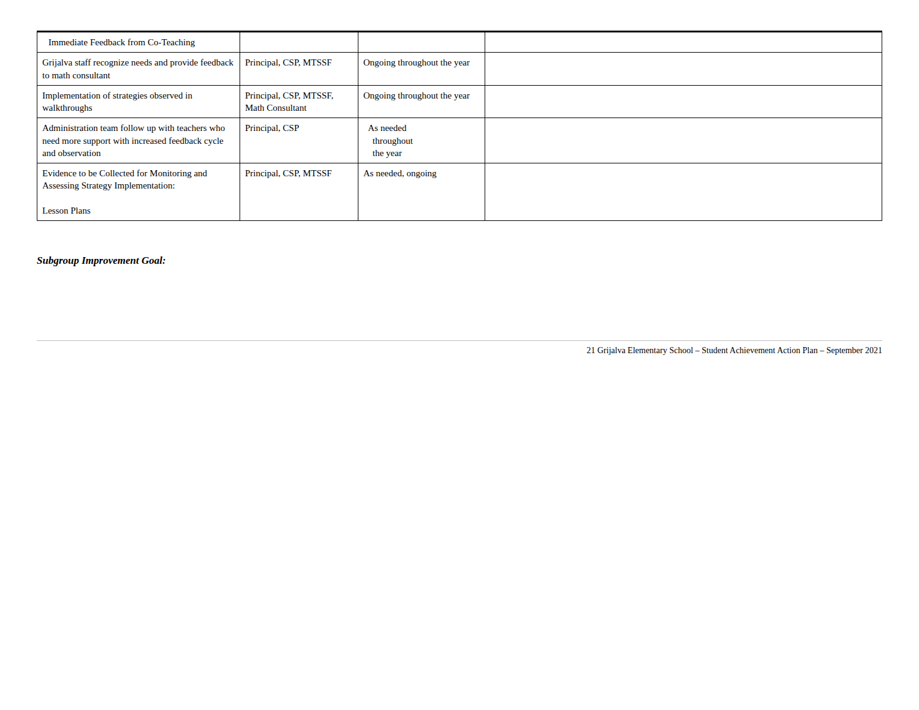| Immediate Feedback from Co-Teaching | | | |
| Grijalva staff recognize needs and provide feedback to math consultant | Principal, CSP, MTSSF | Ongoing throughout the year | |
| Implementation of strategies observed in walkthroughs | Principal, CSP, MTSSF, Math Consultant | Ongoing throughout the year | |
| Administration team follow up with teachers who need more support with increased feedback cycle and observation | Principal, CSP | As needed throughout the year | |
| Evidence to be Collected for Monitoring and Assessing Strategy Implementation: Lesson Plans | Principal, CSP, MTSSF | As needed, ongoing | |
Subgroup Improvement Goal:
21 Grijalva Elementary School – Student Achievement Action Plan – September 2021